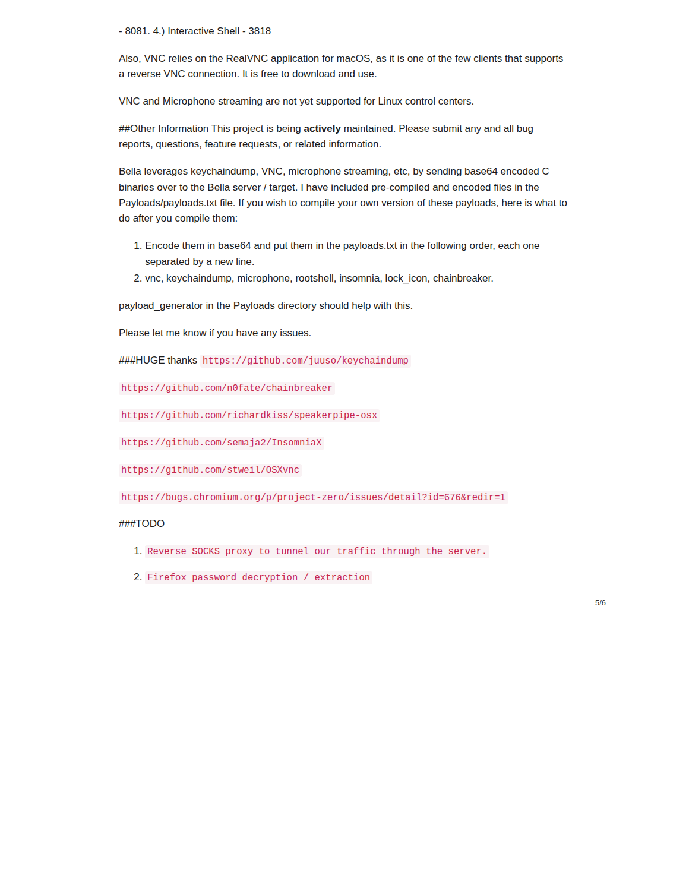- 8081. 4.) Interactive Shell - 3818
Also, VNC relies on the RealVNC application for macOS, as it is one of the few clients that supports a reverse VNC connection. It is free to download and use.
VNC and Microphone streaming are not yet supported for Linux control centers.
##Other Information This project is being actively maintained. Please submit any and all bug reports, questions, feature requests, or related information.
Bella leverages keychaindump, VNC, microphone streaming, etc, by sending base64 encoded C binaries over to the Bella server / target. I have included pre-compiled and encoded files in the Payloads/payloads.txt file. If you wish to compile your own version of these payloads, here is what to do after you compile them:
Encode them in base64 and put them in the payloads.txt in the following order, each one separated by a new line.
vnc, keychaindump, microphone, rootshell, insomnia, lock_icon, chainbreaker.
payload_generator in the Payloads directory should help with this.
Please let me know if you have any issues.
###HUGE thanks https://github.com/juuso/keychaindump
https://github.com/n0fate/chainbreaker
https://github.com/richardkiss/speakerpipe-osx
https://github.com/semaja2/InsomniaX
https://github.com/stweil/OSXvnc
https://bugs.chromium.org/p/project-zero/issues/detail?id=676&redir=1
###TODO
Reverse SOCKS proxy to tunnel our traffic through the server.
Firefox password decryption / extraction
5/6